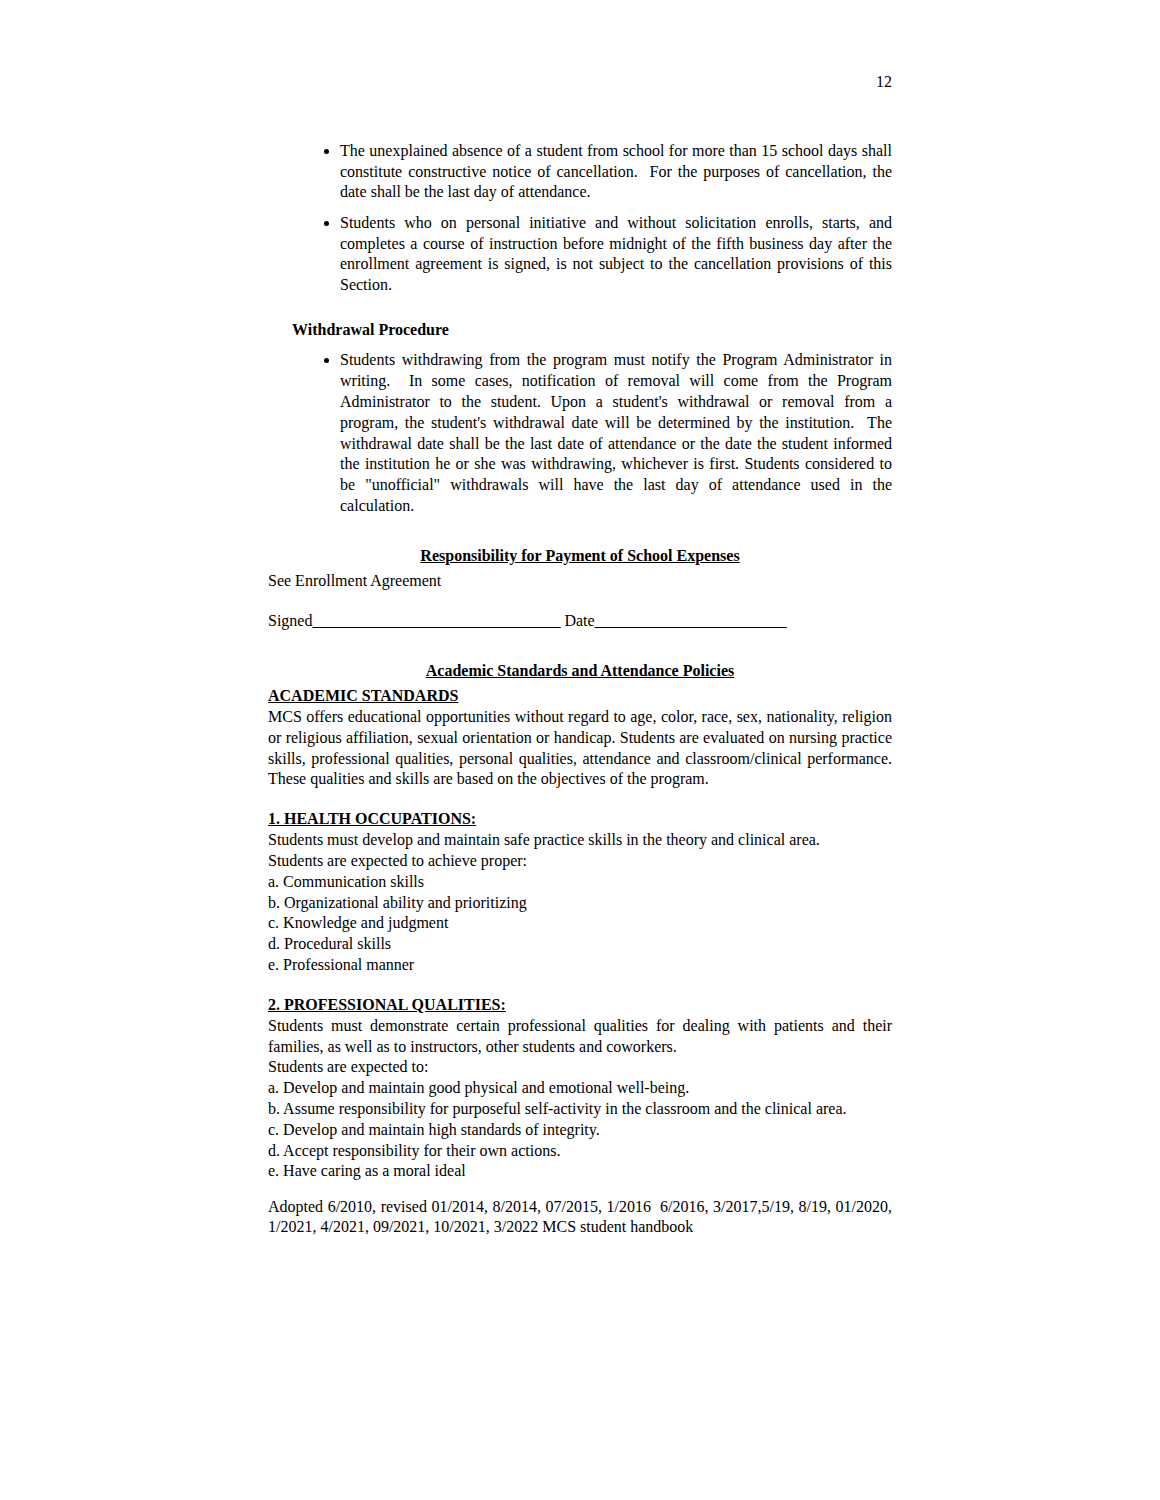12
The unexplained absence of a student from school for more than 15 school days shall constitute constructive notice of cancellation. For the purposes of cancellation, the date shall be the last day of attendance.
Students who on personal initiative and without solicitation enrolls, starts, and completes a course of instruction before midnight of the fifth business day after the enrollment agreement is signed, is not subject to the cancellation provisions of this Section.
Withdrawal Procedure
Students withdrawing from the program must notify the Program Administrator in writing. In some cases, notification of removal will come from the Program Administrator to the student. Upon a student's withdrawal or removal from a program, the student's withdrawal date will be determined by the institution. The withdrawal date shall be the last date of attendance or the date the student informed the institution he or she was withdrawing, whichever is first. Students considered to be "unofficial" withdrawals will have the last day of attendance used in the calculation.
Responsibility for Payment of School Expenses
See Enrollment Agreement
Signed_______________________________ Date________________________
Academic Standards and Attendance Policies
ACADEMIC STANDARDS
MCS offers educational opportunities without regard to age, color, race, sex, nationality, religion or religious affiliation, sexual orientation or handicap. Students are evaluated on nursing practice skills, professional qualities, personal qualities, attendance and classroom/clinical performance. These qualities and skills are based on the objectives of the program.
1. HEALTH OCCUPATIONS:
Students must develop and maintain safe practice skills in the theory and clinical area.
Students are expected to achieve proper:
a. Communication skills
b. Organizational ability and prioritizing
c. Knowledge and judgment
d. Procedural skills
e. Professional manner
2. PROFESSIONAL QUALITIES:
Students must demonstrate certain professional qualities for dealing with patients and their families, as well as to instructors, other students and coworkers.
Students are expected to:
a. Develop and maintain good physical and emotional well-being.
b. Assume responsibility for purposeful self-activity in the classroom and the clinical area.
c. Develop and maintain high standards of integrity.
d. Accept responsibility for their own actions.
e. Have caring as a moral ideal
Adopted 6/2010, revised 01/2014, 8/2014, 07/2015, 1/2016 6/2016, 3/2017,5/19, 8/19, 01/2020, 1/2021, 4/2021, 09/2021, 10/2021, 3/2022 MCS student handbook